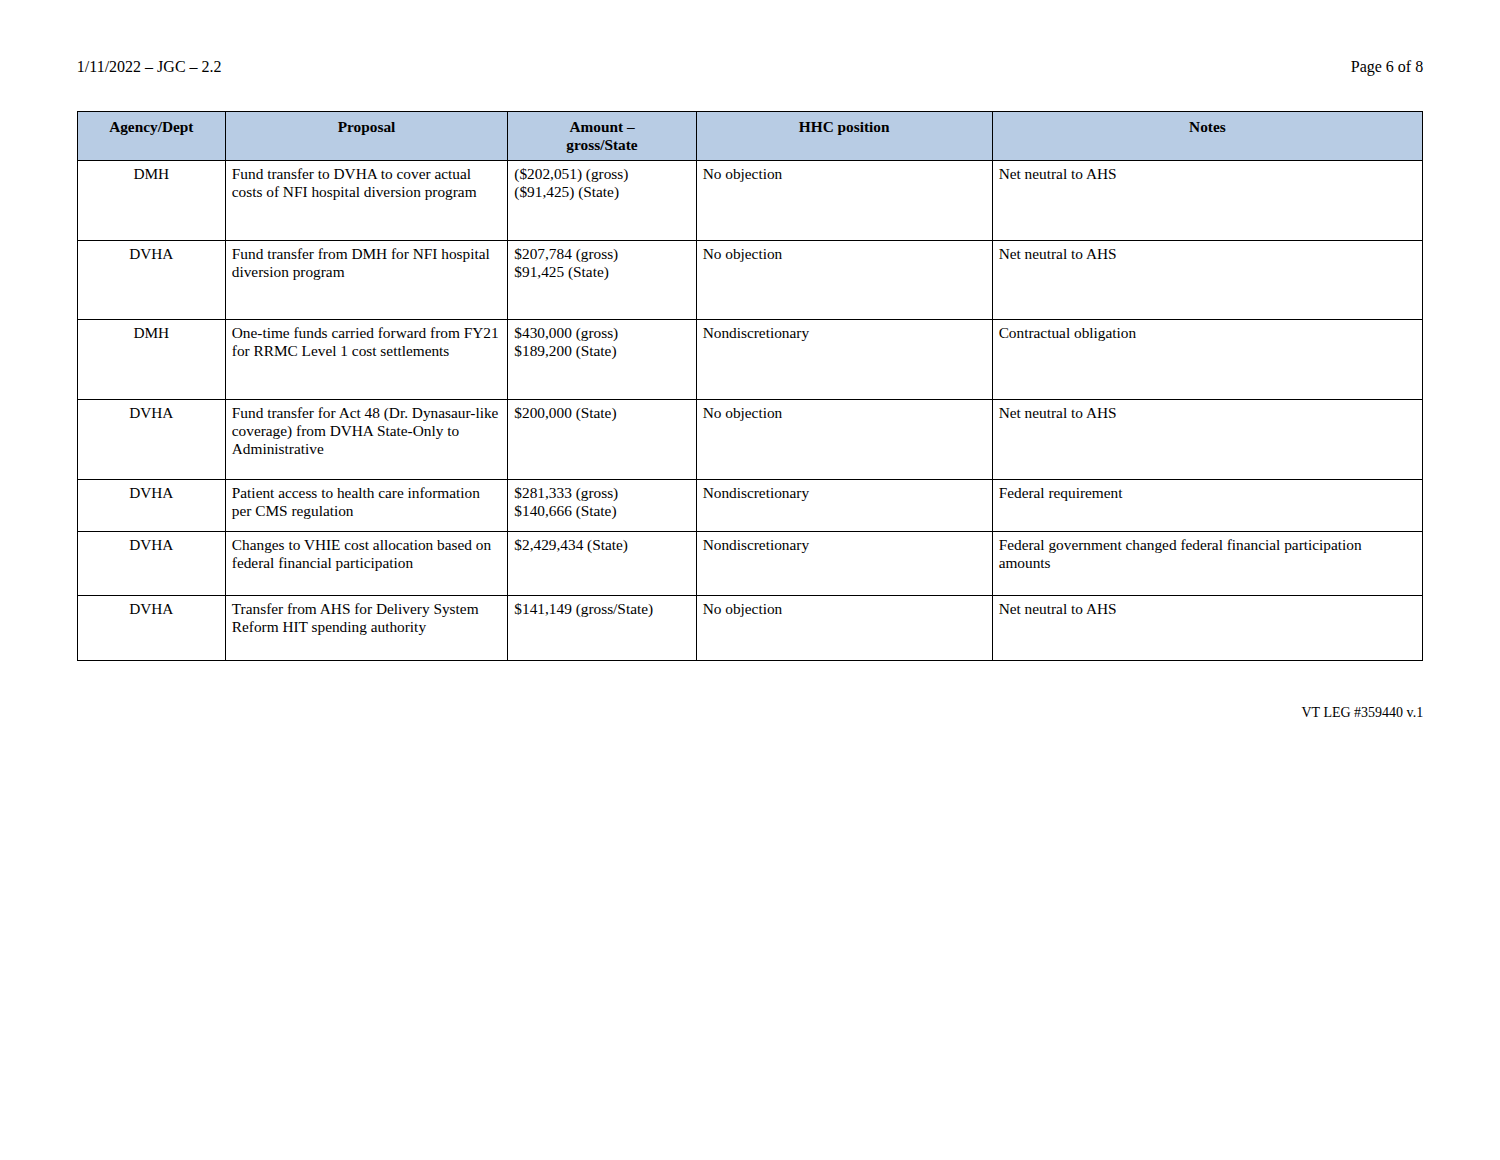1/11/2022 – JGC – 2.2 Page 6 of 8
| Agency/Dept | Proposal | Amount – gross/State | HHC position | Notes |
| --- | --- | --- | --- | --- |
| DMH | Fund transfer to DVHA to cover actual costs of NFI hospital diversion program | ($202,051) (gross) ($91,425) (State) | No objection | Net neutral to AHS |
| DVHA | Fund transfer from DMH for NFI hospital diversion program | $207,784 (gross) $91,425 (State) | No objection | Net neutral to AHS |
| DMH | One-time funds carried forward from FY21 for RRMC Level 1 cost settlements | $430,000 (gross) $189,200 (State) | Nondiscretionary | Contractual obligation |
| DVHA | Fund transfer for Act 48 (Dr. Dynasaur-like coverage) from DVHA State-Only to Administrative | $200,000 (State) | No objection | Net neutral to AHS |
| DVHA | Patient access to health care information per CMS regulation | $281,333 (gross) $140,666 (State) | Nondiscretionary | Federal requirement |
| DVHA | Changes to VHIE cost allocation based on federal financial participation | $2,429,434 (State) | Nondiscretionary | Federal government changed federal financial participation amounts |
| DVHA | Transfer from AHS for Delivery System Reform HIT spending authority | $141,149 (gross/State) | No objection | Net neutral to AHS |
VT LEG #359440 v.1